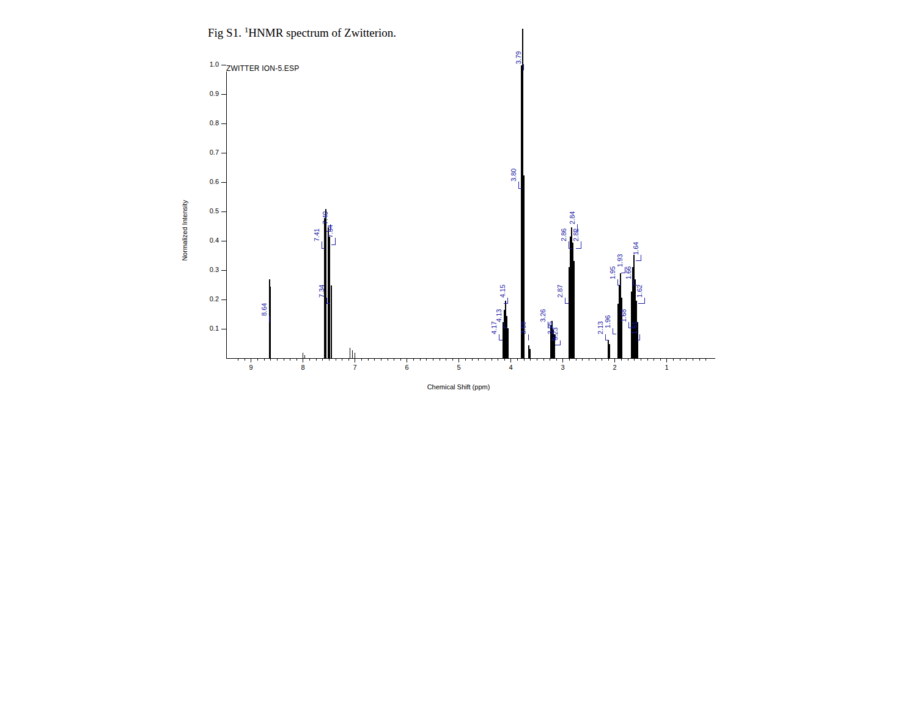Fig S1. 1HNMR spectrum of Zwitterion.
ZWITTER ION-5.ESP
Normalized Intensity
Chemical Shift (ppm)
0.1
0.2
0.3
0.4
0.5
0.6
0.7
0.8
0.9
1.0
9
8
7
6
5
4
3
2
1
8.64
7.41
7.40
7.34
7.34
4.17
4.15
4.13
3.80
3.79
3.69
3.26
3.25
3.23
2.87
2.86
2.84
2.82
2.13
1.96
1.95
1.93
1.68
1.66
1.64
1.62
1.61